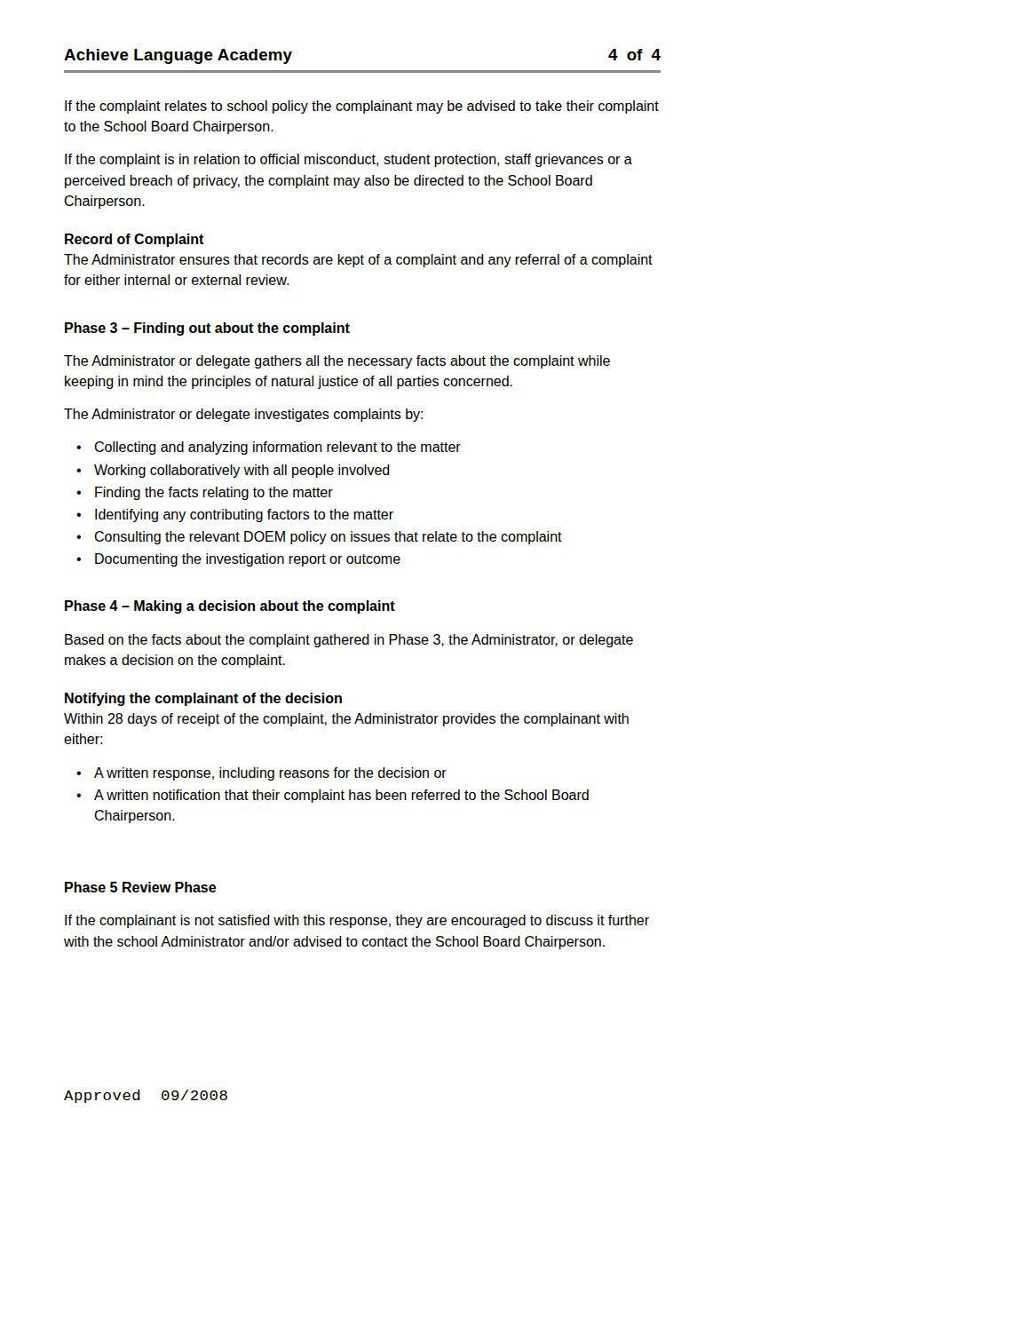Achieve Language Academy 4 of 4
If the complaint relates to school policy the complainant may be advised to take their complaint to the School Board Chairperson.
If the complaint is in relation to official misconduct, student protection, staff grievances or a perceived breach of privacy, the complaint may also be directed to the School Board Chairperson.
Record of Complaint
The Administrator ensures that records are kept of a complaint and any referral of a complaint for either internal or external review.
Phase 3 – Finding out about the complaint
The Administrator or delegate gathers all the necessary facts about the complaint while keeping in mind the principles of natural justice of all parties concerned.
The Administrator or delegate investigates complaints by:
Collecting and analyzing information relevant to the matter
Working collaboratively with all people involved
Finding the facts relating to the matter
Identifying any contributing factors to the matter
Consulting the relevant DOEM policy on issues that relate to the complaint
Documenting the investigation report or outcome
Phase 4 – Making a decision about the complaint
Based on the facts about the complaint gathered in Phase 3, the Administrator, or delegate makes a decision on the complaint.
Notifying the complainant of the decision
Within 28 days of receipt of the complaint, the Administrator provides the complainant with either:
A written response, including reasons for the decision or
A written notification that their complaint has been referred to the School Board Chairperson.
Phase 5 Review Phase
If the complainant is not satisfied with this response, they are encouraged to discuss it further with the school Administrator and/or advised to contact the School Board Chairperson.
Approved 09/2008